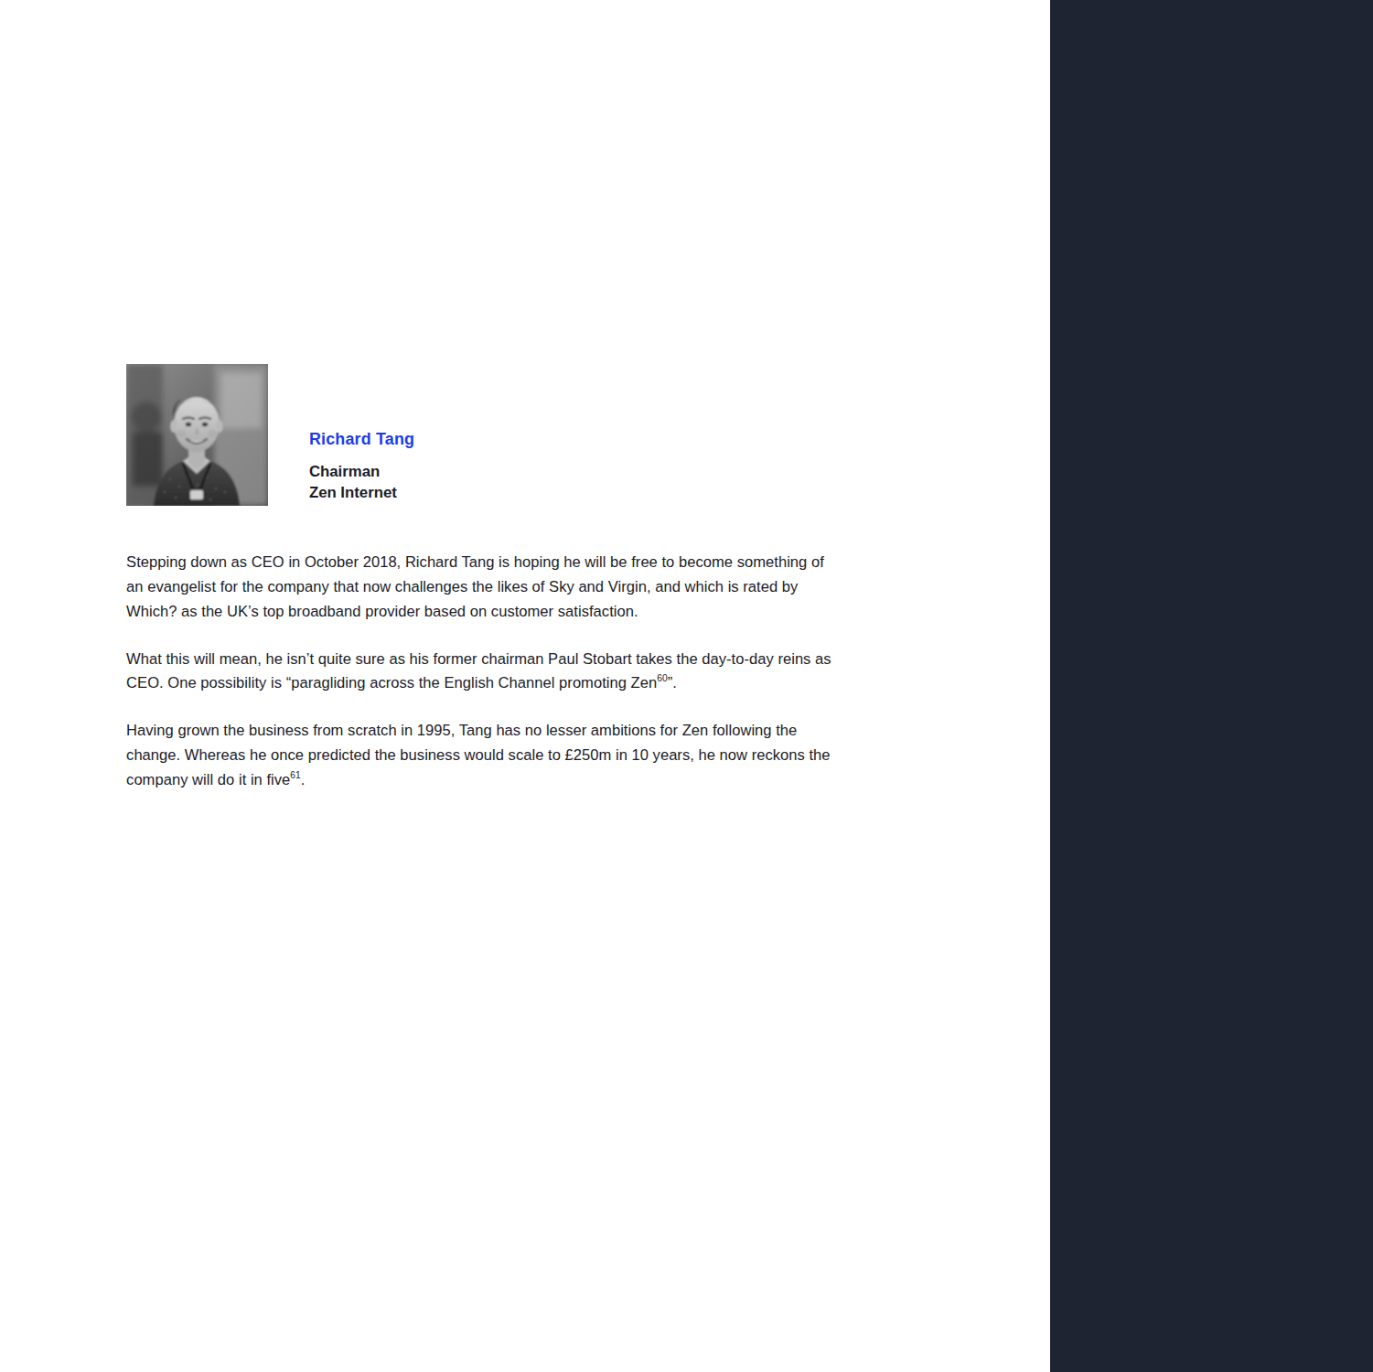Richard Tang
Chairman
Zen Internet
Stepping down as CEO in October 2018, Richard Tang is hoping he will be free to become something of an evangelist for the company that now challenges the likes of Sky and Virgin, and which is rated by Which? as the UK’s top broadband provider based on customer satisfaction.
What this will mean, he isn’t quite sure as his former chairman Paul Stobart takes the day-to-day reins as CEO. One possibility is “paragliding across the English Channel promoting Zen60”.
Having grown the business from scratch in 1995, Tang has no lesser ambitions for Zen following the change. Whereas he once predicted the business would scale to £250m in 10 years, he now reckons the company will do it in five61.